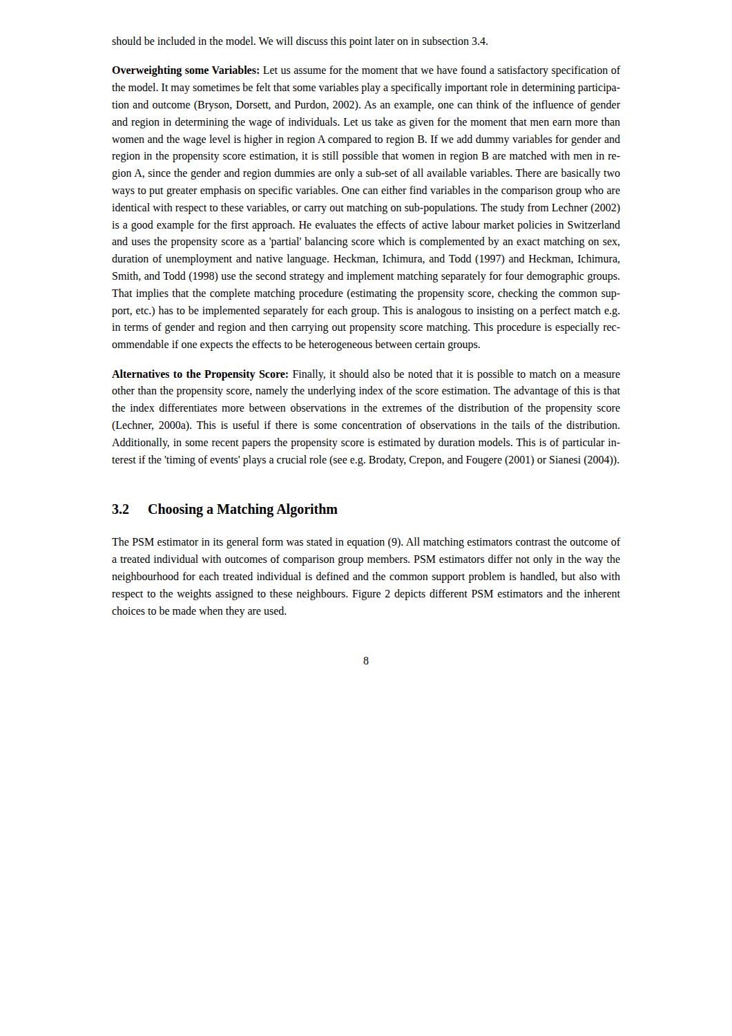should be included in the model. We will discuss this point later on in subsection 3.4.
Overweighting some Variables: Let us assume for the moment that we have found a satisfactory specification of the model. It may sometimes be felt that some variables play a specifically important role in determining participation and outcome (Bryson, Dorsett, and Purdon, 2002). As an example, one can think of the influence of gender and region in determining the wage of individuals. Let us take as given for the moment that men earn more than women and the wage level is higher in region A compared to region B. If we add dummy variables for gender and region in the propensity score estimation, it is still possible that women in region B are matched with men in region A, since the gender and region dummies are only a sub-set of all available variables. There are basically two ways to put greater emphasis on specific variables. One can either find variables in the comparison group who are identical with respect to these variables, or carry out matching on sub-populations. The study from Lechner (2002) is a good example for the first approach. He evaluates the effects of active labour market policies in Switzerland and uses the propensity score as a 'partial' balancing score which is complemented by an exact matching on sex, duration of unemployment and native language. Heckman, Ichimura, and Todd (1997) and Heckman, Ichimura, Smith, and Todd (1998) use the second strategy and implement matching separately for four demographic groups. That implies that the complete matching procedure (estimating the propensity score, checking the common support, etc.) has to be implemented separately for each group. This is analogous to insisting on a perfect match e.g. in terms of gender and region and then carrying out propensity score matching. This procedure is especially recommendable if one expects the effects to be heterogeneous between certain groups.
Alternatives to the Propensity Score: Finally, it should also be noted that it is possible to match on a measure other than the propensity score, namely the underlying index of the score estimation. The advantage of this is that the index differentiates more between observations in the extremes of the distribution of the propensity score (Lechner, 2000a). This is useful if there is some concentration of observations in the tails of the distribution. Additionally, in some recent papers the propensity score is estimated by duration models. This is of particular interest if the 'timing of events' plays a crucial role (see e.g. Brodaty, Crepon, and Fougere (2001) or Sianesi (2004)).
3.2 Choosing a Matching Algorithm
The PSM estimator in its general form was stated in equation (9). All matching estimators contrast the outcome of a treated individual with outcomes of comparison group members. PSM estimators differ not only in the way the neighbourhood for each treated individual is defined and the common support problem is handled, but also with respect to the weights assigned to these neighbours. Figure 2 depicts different PSM estimators and the inherent choices to be made when they are used.
8